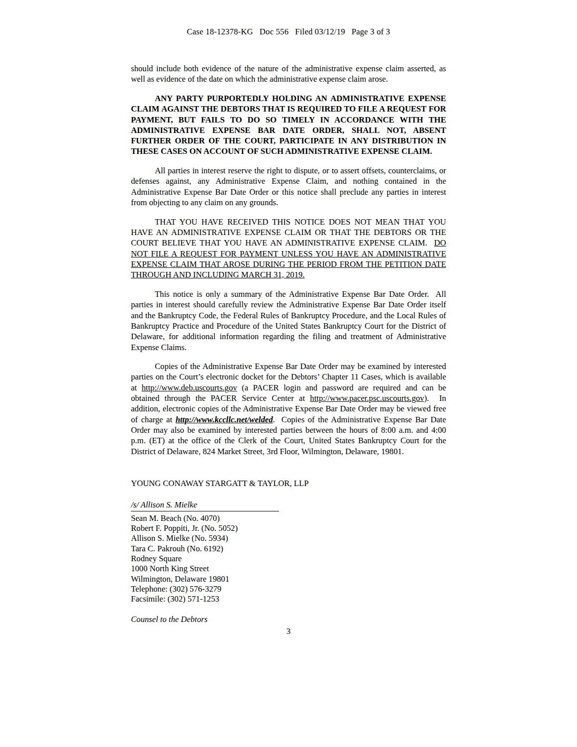Case 18-12378-KG Doc 556 Filed 03/12/19 Page 3 of 3
should include both evidence of the nature of the administrative expense claim asserted, as well as evidence of the date on which the administrative expense claim arose.
ANY PARTY PURPORTEDLY HOLDING AN ADMINISTRATIVE EXPENSE CLAIM AGAINST THE DEBTORS THAT IS REQUIRED TO FILE A REQUEST FOR PAYMENT, BUT FAILS TO DO SO TIMELY IN ACCORDANCE WITH THE ADMINISTRATIVE EXPENSE BAR DATE ORDER, SHALL NOT, ABSENT FURTHER ORDER OF THE COURT, PARTICIPATE IN ANY DISTRIBUTION IN THESE CASES ON ACCOUNT OF SUCH ADMINISTRATIVE EXPENSE CLAIM.
All parties in interest reserve the right to dispute, or to assert offsets, counterclaims, or defenses against, any Administrative Expense Claim, and nothing contained in the Administrative Expense Bar Date Order or this notice shall preclude any parties in interest from objecting to any claim on any grounds.
THAT YOU HAVE RECEIVED THIS NOTICE DOES NOT MEAN THAT YOU HAVE AN ADMINISTRATIVE EXPENSE CLAIM OR THAT THE DEBTORS OR THE COURT BELIEVE THAT YOU HAVE AN ADMINISTRATIVE EXPENSE CLAIM. DO NOT FILE A REQUEST FOR PAYMENT UNLESS YOU HAVE AN ADMINISTRATIVE EXPENSE CLAIM THAT AROSE DURING THE PERIOD FROM THE PETITION DATE THROUGH AND INCLUDING MARCH 31, 2019.
This notice is only a summary of the Administrative Expense Bar Date Order. All parties in interest should carefully review the Administrative Expense Bar Date Order itself and the Bankruptcy Code, the Federal Rules of Bankruptcy Procedure, and the Local Rules of Bankruptcy Practice and Procedure of the United States Bankruptcy Court for the District of Delaware, for additional information regarding the filing and treatment of Administrative Expense Claims.
Copies of the Administrative Expense Bar Date Order may be examined by interested parties on the Court’s electronic docket for the Debtors’ Chapter 11 Cases, which is available at http://www.deb.uscourts.gov (a PACER login and password are required and can be obtained through the PACER Service Center at http://www.pacer.psc.uscourts.gov). In addition, electronic copies of the Administrative Expense Bar Date Order may be viewed free of charge at http://www.kccllc.net/welded. Copies of the Administrative Expense Bar Date Order may also be examined by interested parties between the hours of 8:00 a.m. and 4:00 p.m. (ET) at the office of the Clerk of the Court, United States Bankruptcy Court for the District of Delaware, 824 Market Street, 3rd Floor, Wilmington, Delaware, 19801.
YOUNG CONAWAY STARGATT & TAYLOR, LLP
/s/ Allison S. Mielke
Sean M. Beach (No. 4070)
Robert F. Poppiti, Jr. (No. 5052)
Allison S. Mielke (No. 5934)
Tara C. Pakrouh (No. 6192)
Rodney Square
1000 North King Street
Wilmington, Delaware 19801
Telephone: (302) 576-3279
Facsimile: (302) 571-1253
Counsel to the Debtors
3